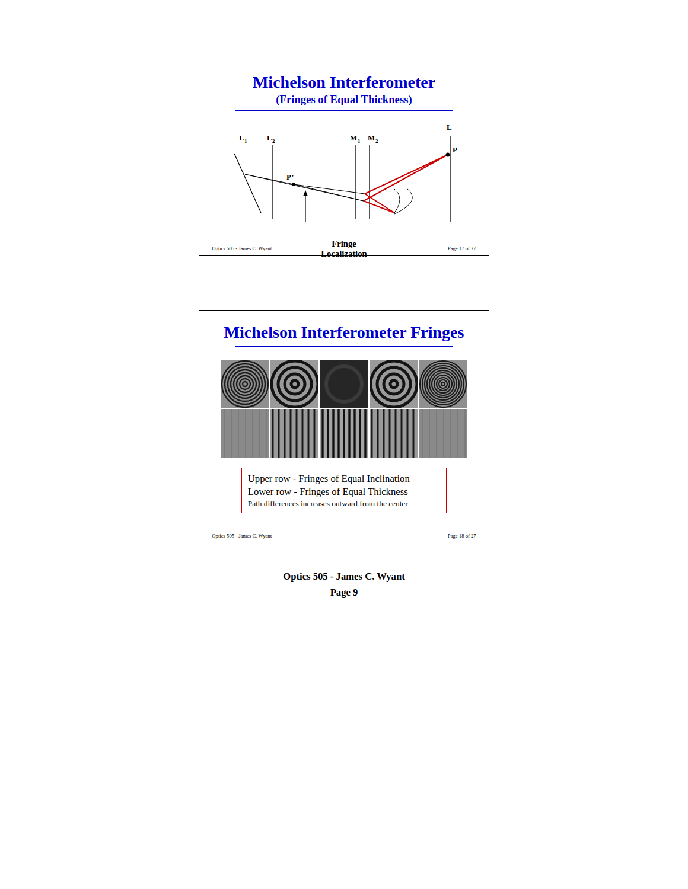Michelson Interferometer
(Fringes of Equal Thickness)
L 1 L 2 M 1 M 2 L P P’
Fringe
Localization
Optics 505 - James C. Wyant Page 17 of 27
Michelson Interferometer Fringes
Upper row - Fringes of Equal Inclination
Lower row - Fringes of Equal Thickness
Path differences increases outward from the center
Optics 505 - James C. Wyant Page 18 of 27
Optics 505 - James C. Wyant
Page 9